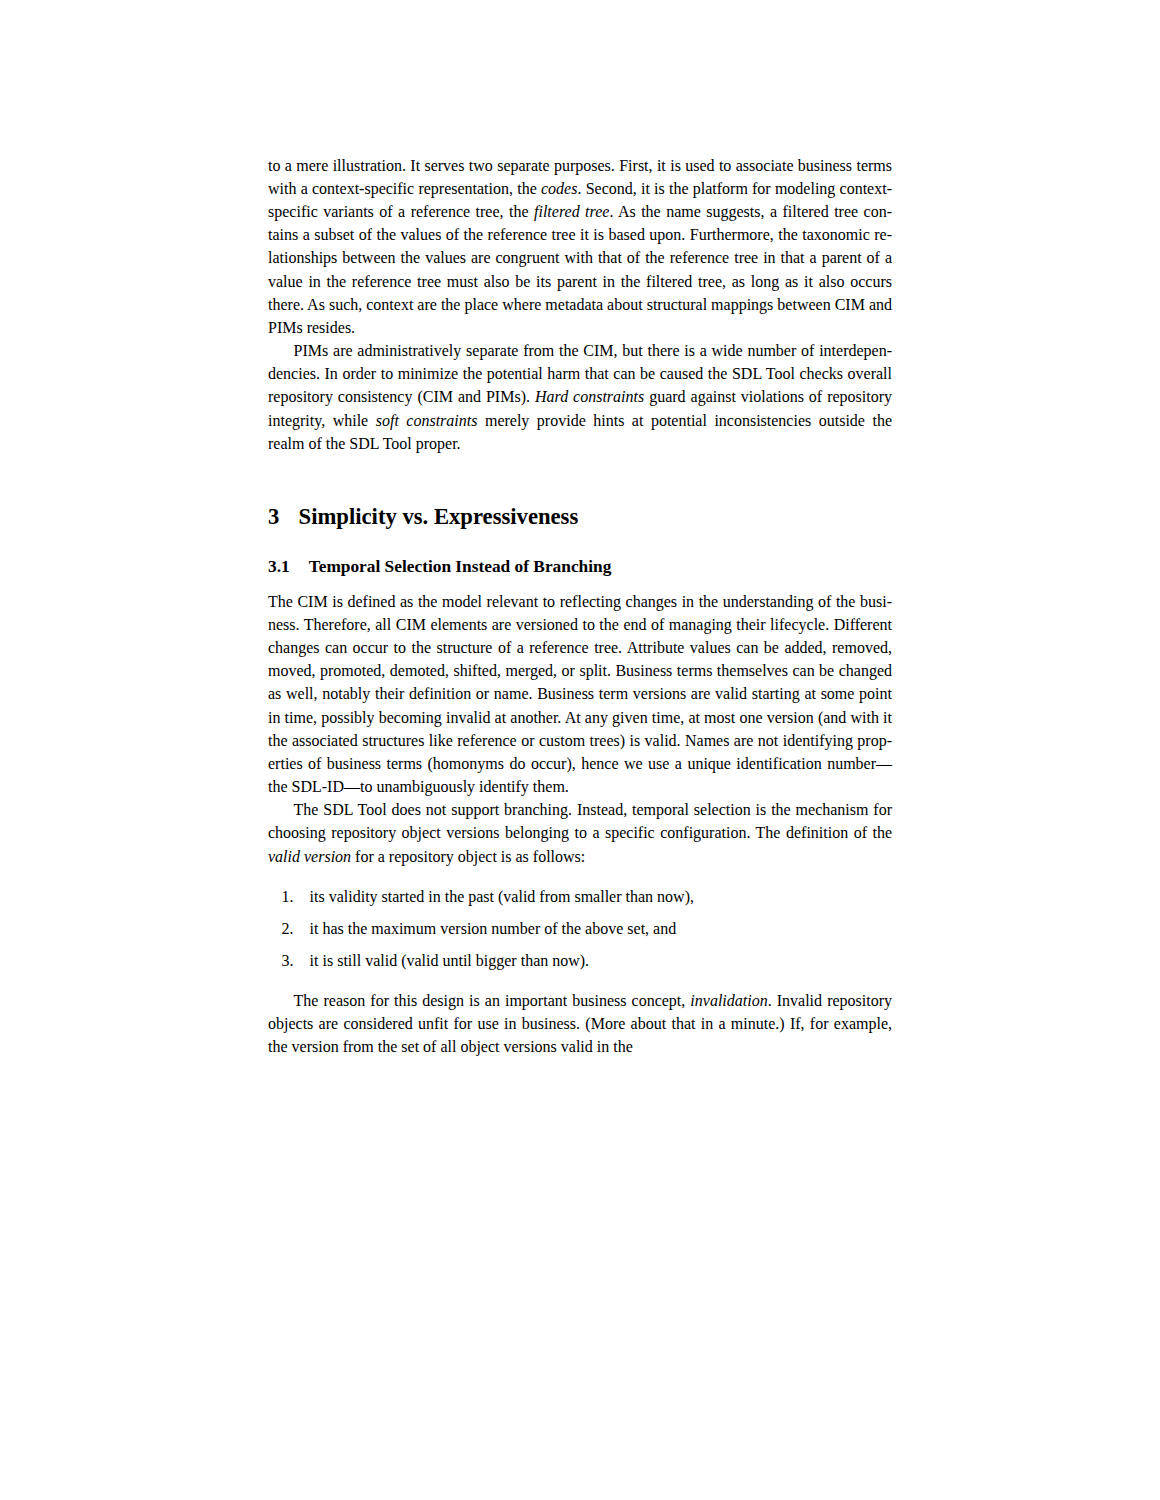to a mere illustration. It serves two separate purposes. First, it is used to associate business terms with a context-specific representation, the codes. Second, it is the platform for modeling context-specific variants of a reference tree, the filtered tree. As the name suggests, a filtered tree contains a subset of the values of the reference tree it is based upon. Furthermore, the taxonomic relationships between the values are congruent with that of the reference tree in that a parent of a value in the reference tree must also be its parent in the filtered tree, as long as it also occurs there. As such, context are the place where metadata about structural mappings between CIM and PIMs resides.
PIMs are administratively separate from the CIM, but there is a wide number of interdependencies. In order to minimize the potential harm that can be caused the SDL Tool checks overall repository consistency (CIM and PIMs). Hard constraints guard against violations of repository integrity, while soft constraints merely provide hints at potential inconsistencies outside the realm of the SDL Tool proper.
3 Simplicity vs. Expressiveness
3.1 Temporal Selection Instead of Branching
The CIM is defined as the model relevant to reflecting changes in the understanding of the business. Therefore, all CIM elements are versioned to the end of managing their lifecycle. Different changes can occur to the structure of a reference tree. Attribute values can be added, removed, moved, promoted, demoted, shifted, merged, or split. Business terms themselves can be changed as well, notably their definition or name. Business term versions are valid starting at some point in time, possibly becoming invalid at another. At any given time, at most one version (and with it the associated structures like reference or custom trees) is valid. Names are not identifying properties of business terms (homonyms do occur), hence we use a unique identification number—the SDL-ID—to unambiguously identify them.
The SDL Tool does not support branching. Instead, temporal selection is the mechanism for choosing repository object versions belonging to a specific configuration. The definition of the valid version for a repository object is as follows:
1. its validity started in the past (valid from smaller than now),
2. it has the maximum version number of the above set, and
3. it is still valid (valid until bigger than now).
The reason for this design is an important business concept, invalidation. Invalid repository objects are considered unfit for use in business. (More about that in a minute.) If, for example, the version from the set of all object versions valid in the